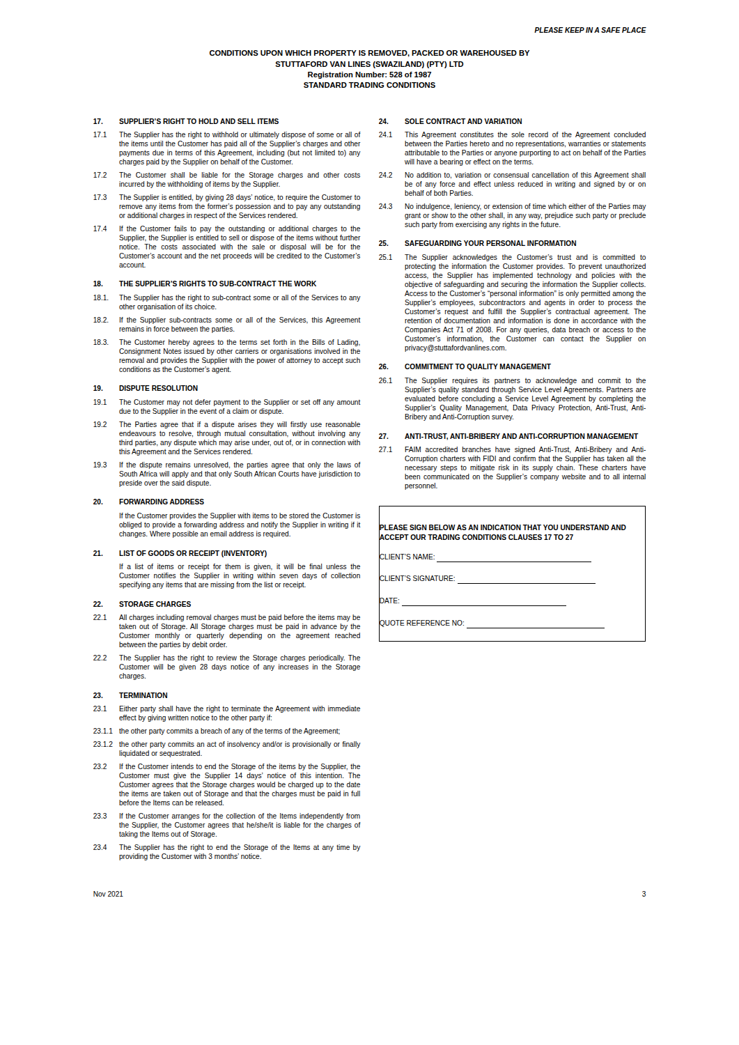PLEASE KEEP IN A SAFE PLACE
CONDITIONS UPON WHICH PROPERTY IS REMOVED, PACKED OR WAREHOUSED BY
STUTTAFORD VAN LINES (SWAZILAND) (PTY) LTD
Registration Number: 528 of 1987
STANDARD TRADING CONDITIONS
17. SUPPLIER’S RIGHT TO HOLD AND SELL ITEMS
17.1 The Supplier has the right to withhold or ultimately dispose of some or all of the items until the Customer has paid all of the Supplier’s charges and other payments due in terms of this Agreement, including (but not limited to) any charges paid by the Supplier on behalf of the Customer.
17.2 The Customer shall be liable for the Storage charges and other costs incurred by the withholding of items by the Supplier.
17.3 The Supplier is entitled, by giving 28 days’ notice, to require the Customer to remove any items from the former’s possession and to pay any outstanding or additional charges in respect of the Services rendered.
17.4 If the Customer fails to pay the outstanding or additional charges to the Supplier, the Supplier is entitled to sell or dispose of the items without further notice. The costs associated with the sale or disposal will be for the Customer’s account and the net proceeds will be credited to the Customer’s account.
18. THE SUPPLIER’S RIGHTS TO SUB-CONTRACT THE WORK
18.1. The Supplier has the right to sub-contract some or all of the Services to any other organisation of its choice.
18.2. If the Supplier sub-contracts some or all of the Services, this Agreement remains in force between the parties.
18.3. The Customer hereby agrees to the terms set forth in the Bills of Lading, Consignment Notes issued by other carriers or organisations involved in the removal and provides the Supplier with the power of attorney to accept such conditions as the Customer’s agent.
19. DISPUTE RESOLUTION
19.1 The Customer may not defer payment to the Supplier or set off any amount due to the Supplier in the event of a claim or dispute.
19.2 The Parties agree that if a dispute arises they will firstly use reasonable endeavours to resolve, through mutual consultation, without involving any third parties, any dispute which may arise under, out of, or in connection with this Agreement and the Services rendered.
19.3 If the dispute remains unresolved, the parties agree that only the laws of South Africa will apply and that only South African Courts have jurisdiction to preside over the said dispute.
20. FORWARDING ADDRESS
If the Customer provides the Supplier with items to be stored the Customer is obliged to provide a forwarding address and notify the Supplier in writing if it changes. Where possible an email address is required.
21. LIST OF GOODS OR RECEIPT (INVENTORY)
If a list of items or receipt for them is given, it will be final unless the Customer notifies the Supplier in writing within seven days of collection specifying any items that are missing from the list or receipt.
22. STORAGE CHARGES
22.1 All charges including removal charges must be paid before the items may be taken out of Storage. All Storage charges must be paid in advance by the Customer monthly or quarterly depending on the agreement reached between the parties by debit order.
22.2 The Supplier has the right to review the Storage charges periodically. The Customer will be given 28 days notice of any increases in the Storage charges.
23. TERMINATION
23.1 Either party shall have the right to terminate the Agreement with immediate effect by giving written notice to the other party if:
23.1.1 the other party commits a breach of any of the terms of the Agreement;
23.1.2 the other party commits an act of insolvency and/or is provisionally or finally liquidated or sequestrated.
23.2 If the Customer intends to end the Storage of the items by the Supplier, the Customer must give the Supplier 14 days’ notice of this intention. The Customer agrees that the Storage charges would be charged up to the date the items are taken out of Storage and that the charges must be paid in full before the Items can be released.
23.3 If the Customer arranges for the collection of the Items independently from the Supplier, the Customer agrees that he/she/it is liable for the charges of taking the Items out of Storage.
23.4 The Supplier has the right to end the Storage of the Items at any time by providing the Customer with 3 months’ notice.
24. SOLE CONTRACT AND VARIATION
24.1 This Agreement constitutes the sole record of the Agreement concluded between the Parties hereto and no representations, warranties or statements attributable to the Parties or anyone purporting to act on behalf of the Parties will have a bearing or effect on the terms.
24.2 No addition to, variation or consensual cancellation of this Agreement shall be of any force and effect unless reduced in writing and signed by or on behalf of both Parties.
24.3 No indulgence, leniency, or extension of time which either of the Parties may grant or show to the other shall, in any way, prejudice such party or preclude such party from exercising any rights in the future.
25. SAFEGUARDING YOUR PERSONAL INFORMATION
25.1 The Supplier acknowledges the Customer’s trust and is committed to protecting the information the Customer provides. To prevent unauthorized access, the Supplier has implemented technology and policies with the objective of safeguarding and securing the information the Supplier collects. Access to the Customer’s “personal information” is only permitted among the Supplier’s employees, subcontractors and agents in order to process the Customer’s request and fulfill the Supplier’s contractual agreement. The retention of documentation and information is done in accordance with the Companies Act 71 of 2008. For any queries, data breach or access to the Customer’s information, the Customer can contact the Supplier on privacy@stuttafordvanlines.com.
26. COMMITMENT TO QUALITY MANAGEMENT
26.1 The Supplier requires its partners to acknowledge and commit to the Supplier’s quality standard through Service Level Agreements. Partners are evaluated before concluding a Service Level Agreement by completing the Supplier’s Quality Management, Data Privacy Protection, Anti-Trust, Anti-Bribery and Anti-Corruption survey.
27. ANTI-TRUST, ANTI-BRIBERY AND ANTI-CORRUPTION MANAGEMENT
27.1 FAIM accredited branches have signed Anti-Trust, Anti-Bribery and Anti-Corruption charters with FIDI and confirm that the Supplier has taken all the necessary steps to mitigate risk in its supply chain. These charters have been communicated on the Supplier’s company website and to all internal personnel.
PLEASE SIGN BELOW AS AN INDICATION THAT YOU UNDERSTAND AND ACCEPT OUR TRADING CONDITIONS CLAUSES 17 TO 27
CLIENT’S NAME:
CLIENT’S SIGNATURE:
DATE:
QUOTE REFERENCE NO:
Nov 2021 3